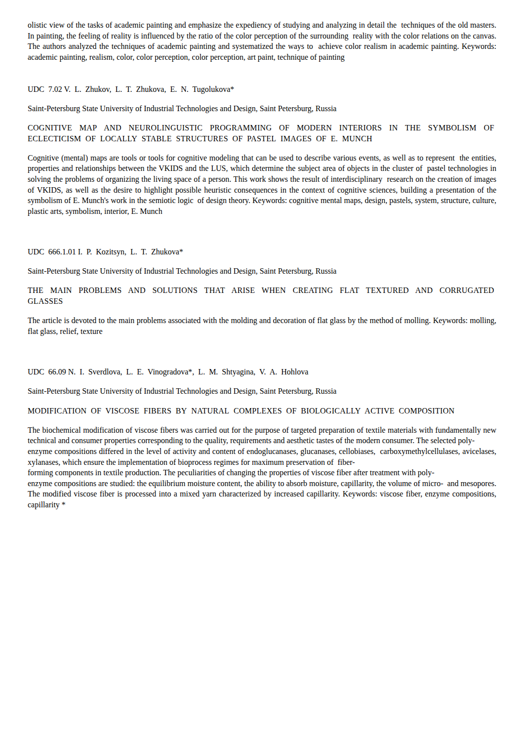olistic view of the tasks of academic painting and emphasize the expediency of studying and analyzing in detail the techniques of the old masters. In painting, the feeling of reality is influenced by the ratio of the color perception of the surrounding reality with the color relations on the canvas. The authors analyzed the techniques of academic painting and systematized the ways to achieve color realism in academic painting. Keywords: academic painting, realism, color, color perception, color perception, art paint, technique of painting
UDC 7.02 V. L. Zhukov, L. T. Zhukova, E. N. Tugolukova*
Saint-Petersburg State University of Industrial Technologies and Design, Saint Petersburg, Russia
COGNITIVE MAP AND NEUROLINGUISTIC PROGRAMMING OF MODERN INTERIORS IN THE SYMBOLISM OF ECLECTICISM OF LOCALLY STABLE STRUCTURES OF PASTEL IMAGES OF E. MUNCH
Cognitive (mental) maps are tools or tools for cognitive modeling that can be used to describe various events, as well as to represent the entities, properties and relationships between the VKIDS and the LUS, which determine the subject area of objects in the cluster of pastel technologies in solving the problems of organizing the living space of a person. This work shows the result of interdisciplinary research on the creation of images of VKIDS, as well as the desire to highlight possible heuristic consequences in the context of cognitive sciences, building a presentation of the symbolism of E. Munch's work in the semiotic logic of design theory. Keywords: cognitive mental maps, design, pastels, system, structure, culture, plastic arts, symbolism, interior, E. Munch
UDC 666.1.01 I. P. Kozitsyn, L. T. Zhukova*
Saint-Petersburg State University of Industrial Technologies and Design, Saint Petersburg, Russia
THE MAIN PROBLEMS AND SOLUTIONS THAT ARISE WHEN CREATING FLAT TEXTURED AND CORRUGATED GLASSES
The article is devoted to the main problems associated with the molding and decoration of flat glass by the method of molling. Keywords: molling, flat glass, relief, texture
UDC 66.09 N. I. Sverdlova, L. E. Vinogradova*, L. M. Shtyagina, V. A. Hohlova
Saint-Petersburg State University of Industrial Technologies and Design, Saint Petersburg, Russia
MODIFICATION OF VISCOSE FIBERS BY NATURAL COMPLEXES OF BIOLOGICALLY ACTIVE COMPOSITION
The biochemical modification of viscose fibers was carried out for the purpose of targeted preparation of textile materials with fundamentally new technical and consumer properties corresponding to the quality, requirements and aesthetic tastes of the modern consumer. The selected poly-
enzyme compositions differed in the level of activity and content of endoglucanases, glucanases, cellobiases, carboxymethylcellulases, avicelases, xylanases, which ensure the implementation of bioprocess regimes for maximum preservation of fiber-
forming components in textile production. The peculiarities of changing the properties of viscose fiber after treatment with poly-
enzyme compositions are studied: the equilibrium moisture content, the ability to absorb moisture, capillarity, the volume of micro- and mesopores. The modified viscose fiber is processed into a mixed yarn characterized by increased capillarity. Keywords: viscose fiber, enzyme compositions, capillarity *